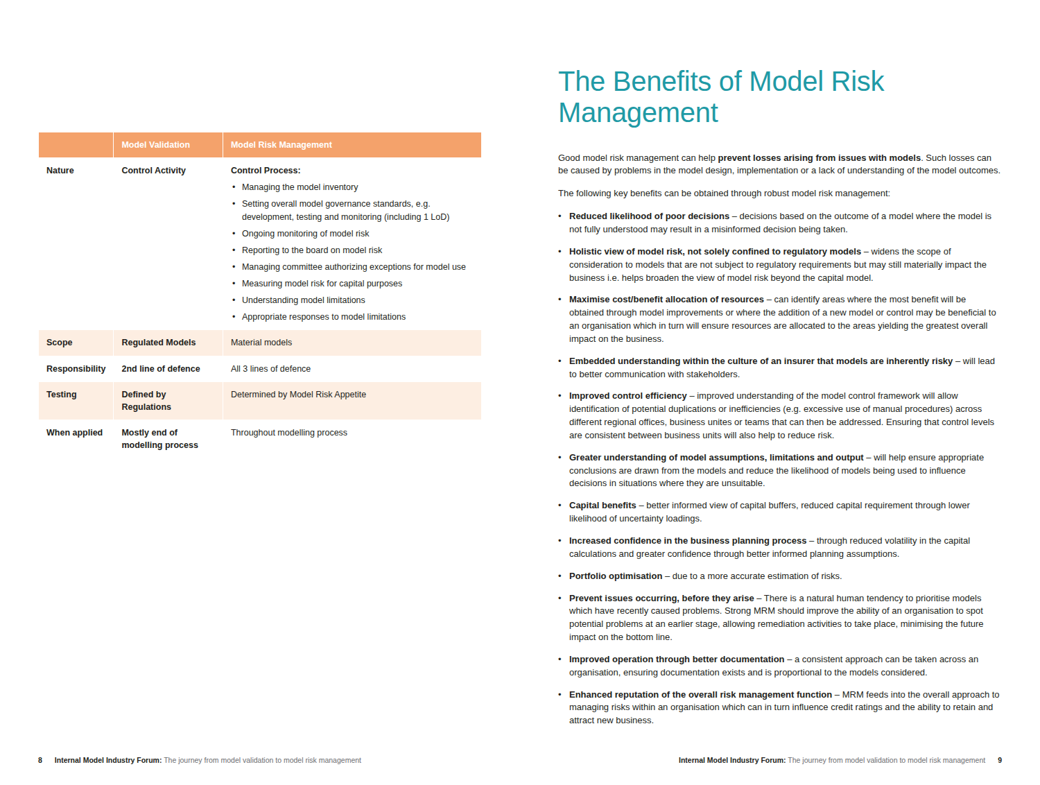| | Model Validation | Model Risk Management |
| --- | --- | --- |
| Nature | Control Activity | Control Process: Managing the model inventory Setting overall model governance standards, e.g. development, testing and monitoring (including 1 LoD) Ongoing monitoring of model risk Reporting to the board on model risk Managing committee authorizing exceptions for model use Measuring model risk for capital purposes Understanding model limitations Appropriate responses to model limitations |
| Scope | Regulated Models | Material models |
| Responsibility | 2nd line of defence | All 3 lines of defence |
| Testing | Defined by Regulations | Determined by Model Risk Appetite |
| When applied | Mostly end of modelling process | Throughout modelling process |
8 Internal Model Industry Forum: The journey from model validation to model risk management
The Benefits of Model Risk
Management
Good model risk management can help prevent losses arising from issues with models. Such losses can be caused by problems in the model design, implementation or a lack of understanding of the model outcomes.
The following key benefits can be obtained through robust model risk management:
Reduced likelihood of poor decisions – decisions based on the outcome of a model where the model is not fully understood may result in a misinformed decision being taken.
Holistic view of model risk, not solely confined to regulatory models – widens the scope of consideration to models that are not subject to regulatory requirements but may still materially impact the business i.e. helps broaden the view of model risk beyond the capital model.
Maximise cost/benefit allocation of resources – can identify areas where the most benefit will be obtained through model improvements or where the addition of a new model or control may be beneficial to an organisation which in turn will ensure resources are allocated to the areas yielding the greatest overall impact on the business.
Embedded understanding within the culture of an insurer that models are inherently risky – will lead to better communication with stakeholders.
Improved control efficiency – improved understanding of the model control framework will allow identification of potential duplications or inefficiencies (e.g. excessive use of manual procedures) across different regional offices, business unites or teams that can then be addressed. Ensuring that control levels are consistent between business units will also help to reduce risk.
Greater understanding of model assumptions, limitations and output – will help ensure appropriate conclusions are drawn from the models and reduce the likelihood of models being used to influence decisions in situations where they are unsuitable.
Capital benefits – better informed view of capital buffers, reduced capital requirement through lower likelihood of uncertainty loadings.
Increased confidence in the business planning process – through reduced volatility in the capital calculations and greater confidence through better informed planning assumptions.
Portfolio optimisation – due to a more accurate estimation of risks.
Prevent issues occurring, before they arise – There is a natural human tendency to prioritise models which have recently caused problems. Strong MRM should improve the ability of an organisation to spot potential problems at an earlier stage, allowing remediation activities to take place, minimising the future impact on the bottom line.
Improved operation through better documentation – a consistent approach can be taken across an organisation, ensuring documentation exists and is proportional to the models considered.
Enhanced reputation of the overall risk management function – MRM feeds into the overall approach to managing risks within an organisation which can in turn influence credit ratings and the ability to retain and attract new business.
Internal Model Industry Forum: The journey from model validation to model risk management 9